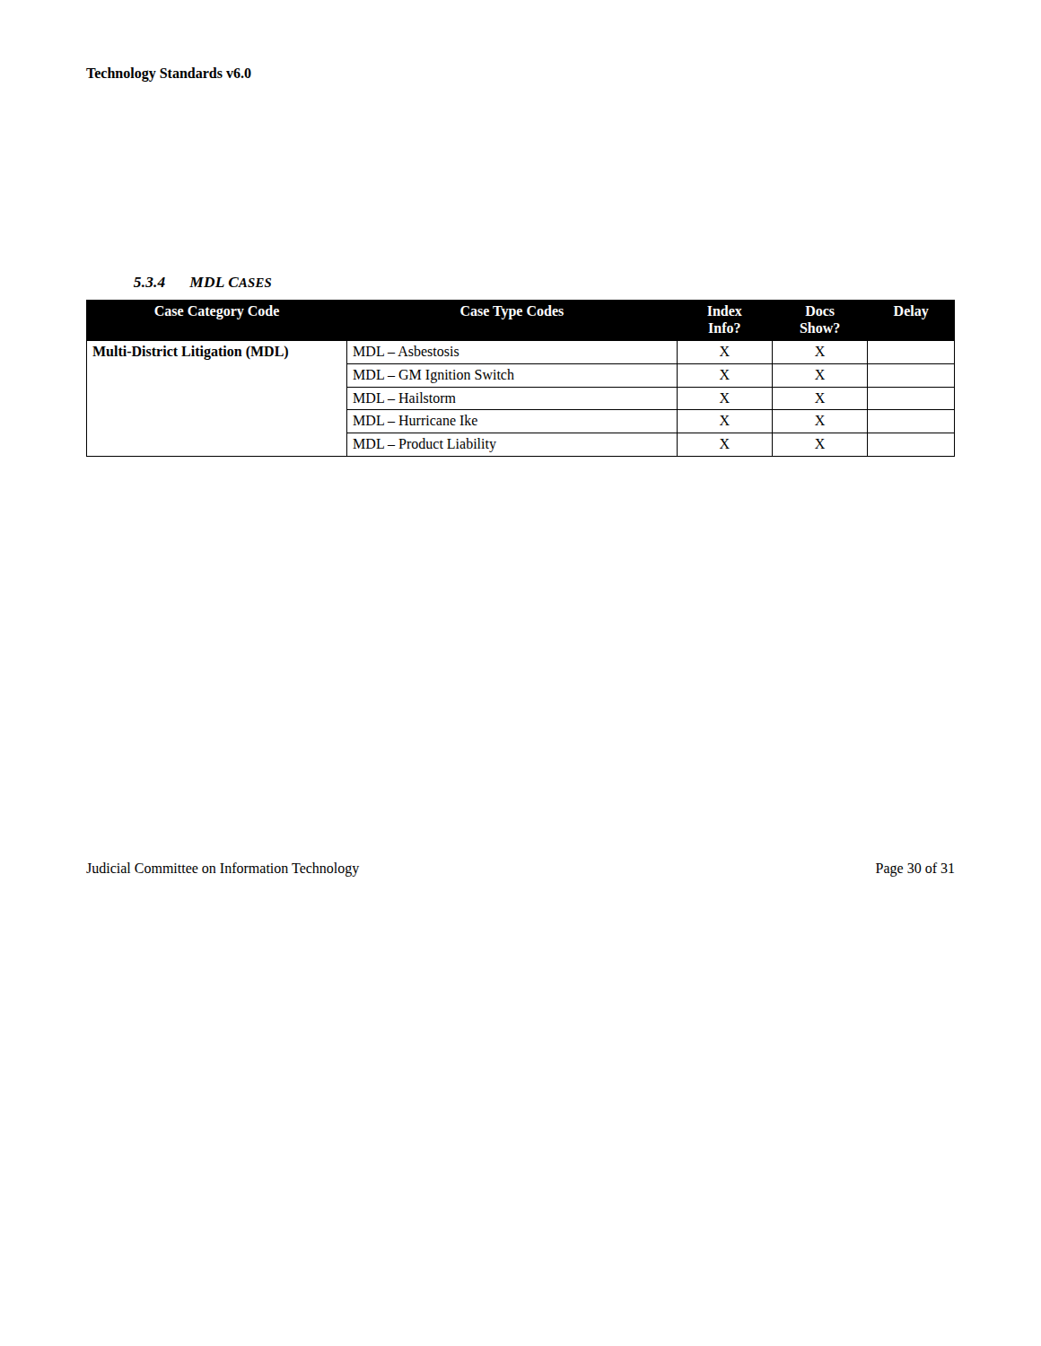Technology Standards v6.0
5.3.4 MDL C ASES
| Case Category Code | Case Type Codes | Index Info? | Docs Show? | Delay |
| --- | --- | --- | --- | --- |
| Multi-District Litigation (MDL) | MDL – Asbestosis | X | X | |
| MDL – GM Ignition Switch | X | X | |
| MDL – Hailstorm | X | X | |
| MDL – Hurricane Ike | X | X | |
| MDL – Product Liability | X | X | |
Judicial Committee on Information Technology Page 30 of 31